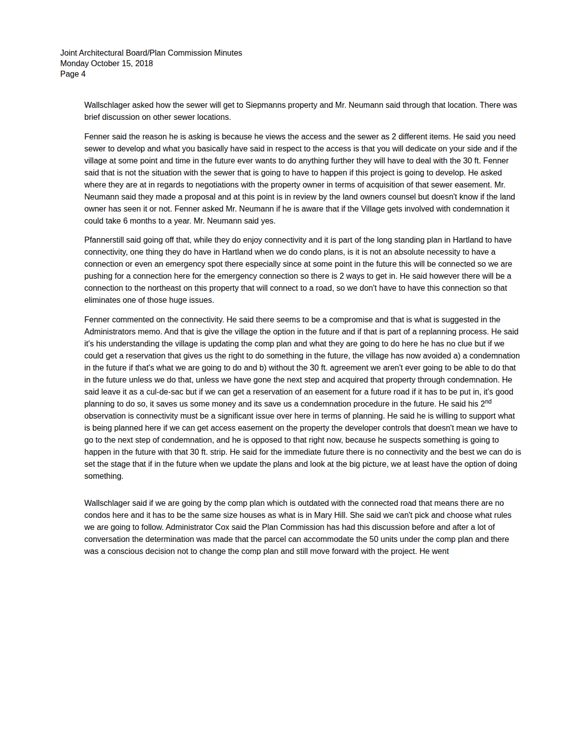Joint Architectural Board/Plan Commission Minutes
Monday October 15, 2018
Page 4
Wallschlager asked how the sewer will get to Siepmanns property and Mr. Neumann said through that location. There was brief discussion on other sewer locations.
Fenner said the reason he is asking is because he views the access and the sewer as 2 different items. He said you need sewer to develop and what you basically have said in respect to the access is that you will dedicate on your side and if the village at some point and time in the future ever wants to do anything further they will have to deal with the 30 ft. Fenner said that is not the situation with the sewer that is going to have to happen if this project is going to develop. He asked where they are at in regards to negotiations with the property owner in terms of acquisition of that sewer easement. Mr. Neumann said they made a proposal and at this point is in review by the land owners counsel but doesn't know if the land owner has seen it or not. Fenner asked Mr. Neumann if he is aware that if the Village gets involved with condemnation it could take 6 months to a year. Mr. Neumann said yes.
Pfannerstill said going off that, while they do enjoy connectivity and it is part of the long standing plan in Hartland to have connectivity, one thing they do have in Hartland when we do condo plans, is it is not an absolute necessity to have a connection or even an emergency spot there especially since at some point in the future this will be connected so we are pushing for a connection here for the emergency connection so there is 2 ways to get in. He said however there will be a connection to the northeast on this property that will connect to a road, so we don't have to have this connection so that eliminates one of those huge issues.
Fenner commented on the connectivity. He said there seems to be a compromise and that is what is suggested in the Administrators memo. And that is give the village the option in the future and if that is part of a replanning process. He said it's his understanding the village is updating the comp plan and what they are going to do here he has no clue but if we could get a reservation that gives us the right to do something in the future, the village has now avoided a) a condemnation in the future if that's what we are going to do and b) without the 30 ft. agreement we aren't ever going to be able to do that in the future unless we do that, unless we have gone the next step and acquired that property through condemnation. He said leave it as a cul-de-sac but if we can get a reservation of an easement for a future road if it has to be put in, it's good planning to do so, it saves us some money and its save us a condemnation procedure in the future. He said his 2nd observation is connectivity must be a significant issue over here in terms of planning. He said he is willing to support what is being planned here if we can get access easement on the property the developer controls that doesn't mean we have to go to the next step of condemnation, and he is opposed to that right now, because he suspects something is going to happen in the future with that 30 ft. strip. He said for the immediate future there is no connectivity and the best we can do is set the stage that if in the future when we update the plans and look at the big picture, we at least have the option of doing something.
Wallschlager said if we are going by the comp plan which is outdated with the connected road that means there are no condos here and it has to be the same size houses as what is in Mary Hill. She said we can't pick and choose what rules we are going to follow. Administrator Cox said the Plan Commission has had this discussion before and after a lot of conversation the determination was made that the parcel can accommodate the 50 units under the comp plan and there was a conscious decision not to change the comp plan and still move forward with the project. He went